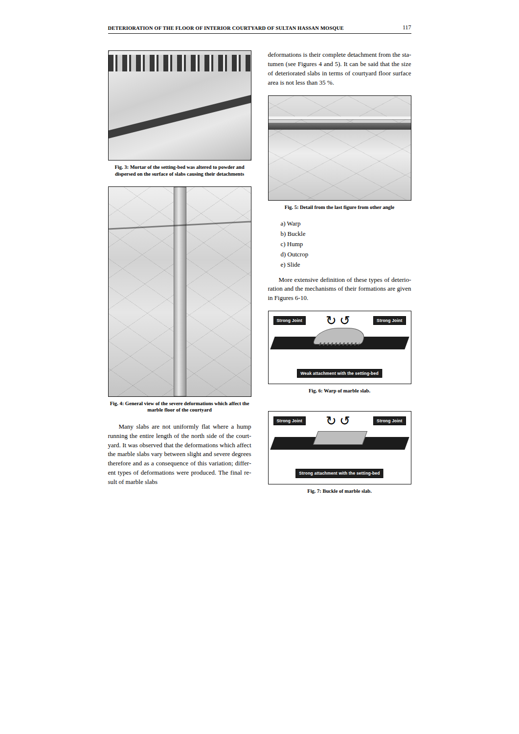Deterioration of the Floor of Interior Courtyard of Sultan Hassan Mosque
117
Fig. 3: Mortar of the setting-bed was altered to powder and dispersed on the surface of slabs causing their detachments
Fig. 4: General view of the severe deformations which affect the marble floor of the courtyard
Many slabs are not uniformly flat where a hump running the entire length of the north side of the courtyard. It was observed that the deformations which affect the marble slabs vary between slight and severe degrees therefore and as a consequence of this variation; different types of deformations were produced. The final result of marble slabs
deformations is their complete detachment from the statumen (see Figures 4 and 5). It can be said that the size of deteriorated slabs in terms of courtyard floor surface area is not less than 35 %.
Fig. 5: Detail from the last figure from other angle
a) Warp
b) Buckle
c) Hump
d) Outcrop
e) Slide
More extensive definition of these types of deterioration and the mechanisms of their formations are given in Figures 6-10.
Strong Joint Strong Joint
↻↺
Weak attachment with the setting-bed
Fig. 6: Warp of marble slab.
Strong Joint Strong Joint
↻↺
Strong attachment with the setting-bed
Fig. 7: Buckle of marble slab.